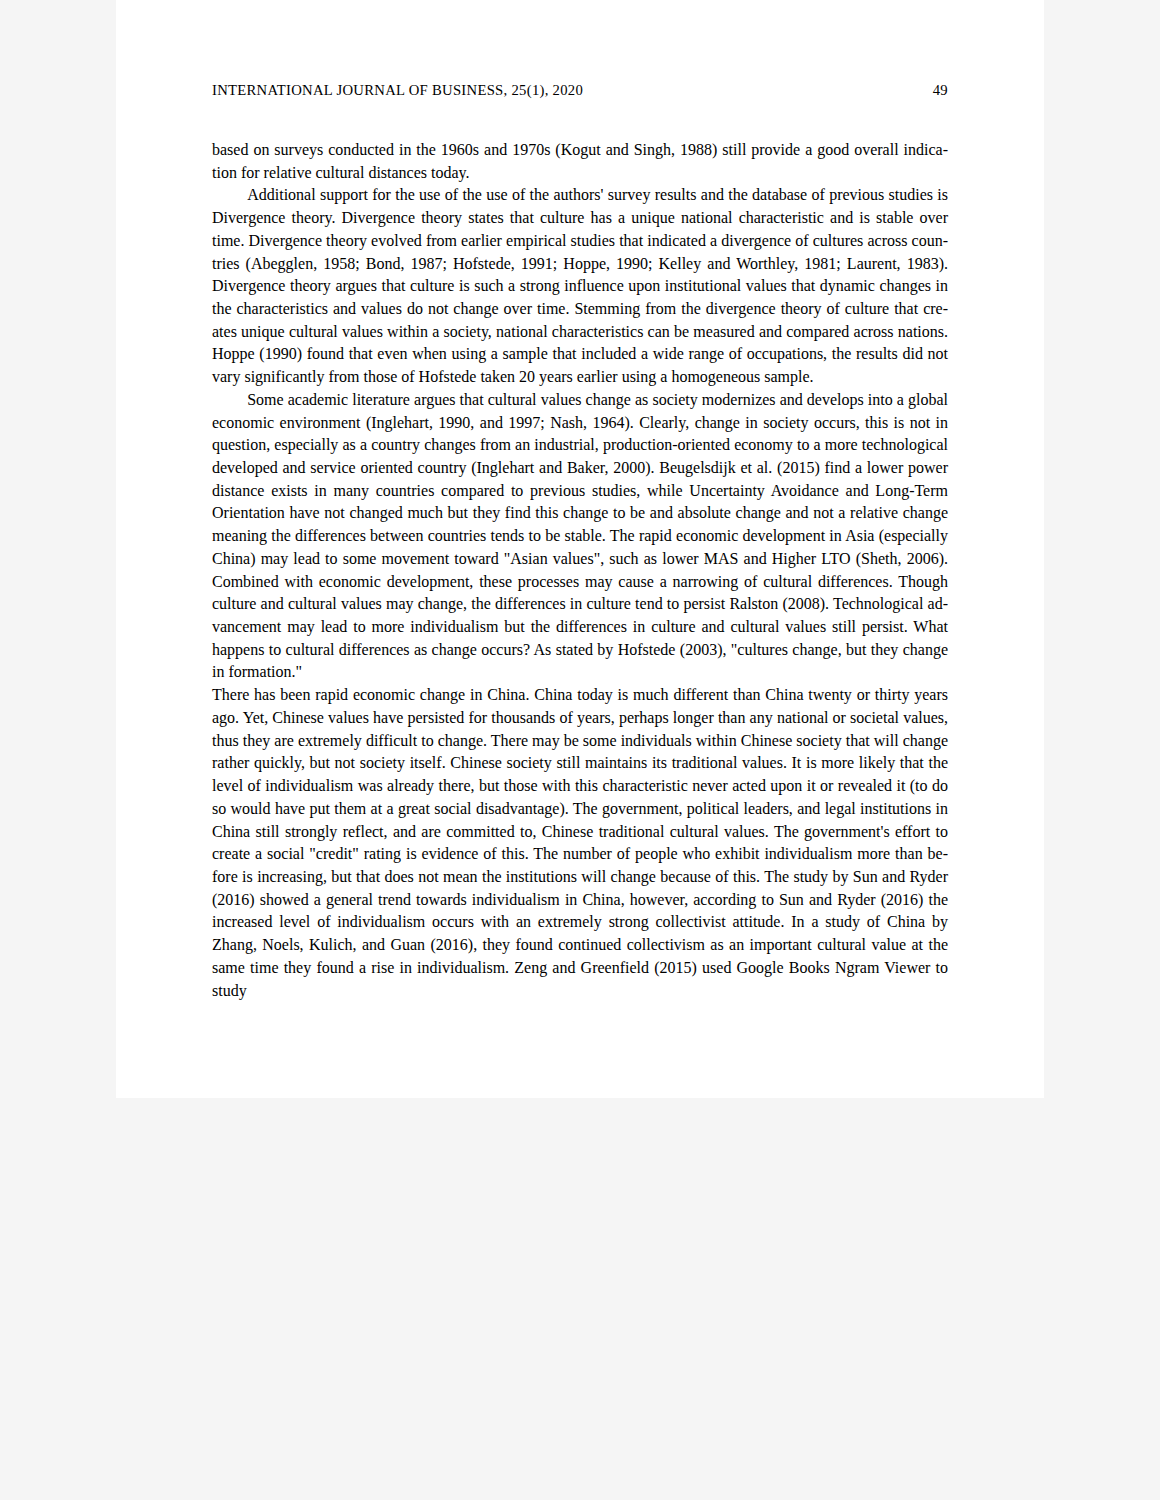International Journal of Business, 25(1), 2020 49
based on surveys conducted in the 1960s and 1970s (Kogut and Singh, 1988) still provide a good overall indication for relative cultural distances today.
Additional support for the use of the use of the authors' survey results and the database of previous studies is Divergence theory. Divergence theory states that culture has a unique national characteristic and is stable over time. Divergence theory evolved from earlier empirical studies that indicated a divergence of cultures across countries (Abegglen, 1958; Bond, 1987; Hofstede, 1991; Hoppe, 1990; Kelley and Worthley, 1981; Laurent, 1983). Divergence theory argues that culture is such a strong influence upon institutional values that dynamic changes in the characteristics and values do not change over time. Stemming from the divergence theory of culture that creates unique cultural values within a society, national characteristics can be measured and compared across nations. Hoppe (1990) found that even when using a sample that included a wide range of occupations, the results did not vary significantly from those of Hofstede taken 20 years earlier using a homogeneous sample.
Some academic literature argues that cultural values change as society modernizes and develops into a global economic environment (Inglehart, 1990, and 1997; Nash, 1964). Clearly, change in society occurs, this is not in question, especially as a country changes from an industrial, production-oriented economy to a more technological developed and service oriented country (Inglehart and Baker, 2000). Beugelsdijk et al. (2015) find a lower power distance exists in many countries compared to previous studies, while Uncertainty Avoidance and Long-Term Orientation have not changed much but they find this change to be and absolute change and not a relative change meaning the differences between countries tends to be stable. The rapid economic development in Asia (especially China) may lead to some movement toward "Asian values", such as lower MAS and Higher LTO (Sheth, 2006). Combined with economic development, these processes may cause a narrowing of cultural differences. Though culture and cultural values may change, the differences in culture tend to persist Ralston (2008). Technological advancement may lead to more individualism but the differences in culture and cultural values still persist. What happens to cultural differences as change occurs? As stated by Hofstede (2003), "cultures change, but they change in formation."
There has been rapid economic change in China. China today is much different than China twenty or thirty years ago. Yet, Chinese values have persisted for thousands of years, perhaps longer than any national or societal values, thus they are extremely difficult to change. There may be some individuals within Chinese society that will change rather quickly, but not society itself. Chinese society still maintains its traditional values. It is more likely that the level of individualism was already there, but those with this characteristic never acted upon it or revealed it (to do so would have put them at a great social disadvantage). The government, political leaders, and legal institutions in China still strongly reflect, and are committed to, Chinese traditional cultural values. The government's effort to create a social "credit" rating is evidence of this. The number of people who exhibit individualism more than before is increasing, but that does not mean the institutions will change because of this. The study by Sun and Ryder (2016) showed a general trend towards individualism in China, however, according to Sun and Ryder (2016) the increased level of individualism occurs with an extremely strong collectivist attitude. In a study of China by Zhang, Noels, Kulich, and Guan (2016), they found continued collectivism as an important cultural value at the same time they found a rise in individualism. Zeng and Greenfield (2015) used Google Books Ngram Viewer to study